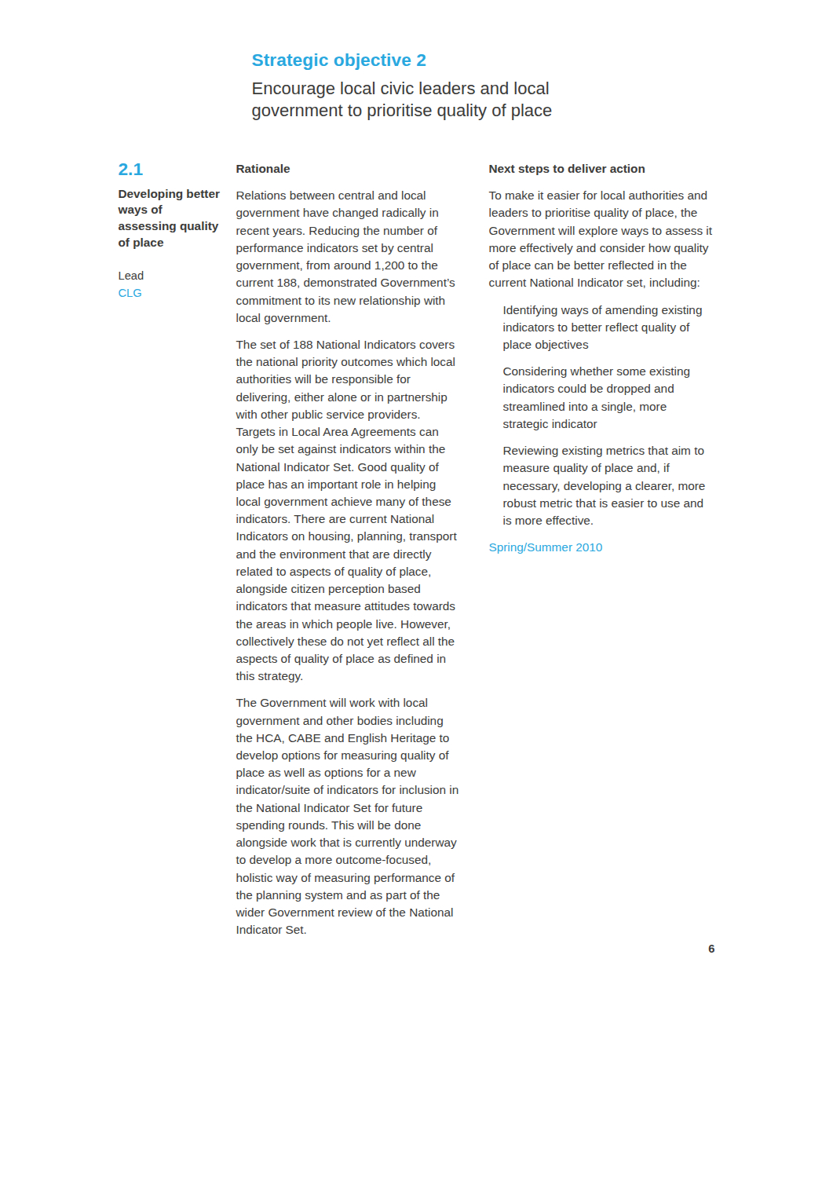Strategic objective 2
Encourage local civic leaders and local
government to prioritise quality of place
2.1
Developing better ways of assessing quality of place
Lead
CLG
Rationale
Relations between central and local government have changed radically in recent years. Reducing the number of performance indicators set by central government, from around 1,200 to the current 188, demonstrated Government’s commitment to its new relationship with local government.
The set of 188 National Indicators covers the national priority outcomes which local authorities will be responsible for delivering, either alone or in partnership with other public service providers. Targets in Local Area Agreements can only be set against indicators within the National Indicator Set. Good quality of place has an important role in helping local government achieve many of these indicators. There are current National Indicators on housing, planning, transport and the environment that are directly related to aspects of quality of place, alongside citizen perception based indicators that measure attitudes towards the areas in which people live. However, collectively these do not yet reflect all the aspects of quality of place as defined in this strategy.
The Government will work with local government and other bodies including the HCA, CABE and English Heritage to develop options for measuring quality of place as well as options for a new indicator/suite of indicators for inclusion in the National Indicator Set for future spending rounds. This will be done alongside work that is currently underway to develop a more outcome-focused, holistic way of measuring performance of the planning system and as part of the wider Government review of the National Indicator Set.
Next steps to deliver action
To make it easier for local authorities and leaders to prioritise quality of place, the Government will explore ways to assess it more effectively and consider how quality of place can be better reflected in the current National Indicator set, including:
Identifying ways of amending existing indicators to better reflect quality of place objectives
Considering whether some existing indicators could be dropped and streamlined into a single, more strategic indicator
Reviewing existing metrics that aim to measure quality of place and, if necessary, developing a clearer, more robust metric that is easier to use and is more effective.
Spring/Summer 2010
6